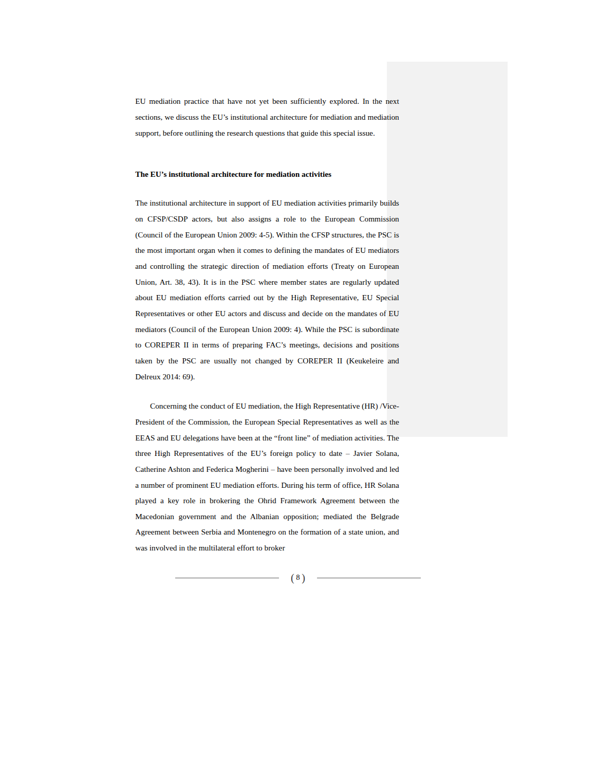EU mediation practice that have not yet been sufficiently explored. In the next sections, we discuss the EU’s institutional architecture for mediation and mediation support, before outlining the research questions that guide this special issue.
The EU’s institutional architecture for mediation activities
The institutional architecture in support of EU mediation activities primarily builds on CFSP/CSDP actors, but also assigns a role to the European Commission (Council of the European Union 2009: 4-5). Within the CFSP structures, the PSC is the most important organ when it comes to defining the mandates of EU mediators and controlling the strategic direction of mediation efforts (Treaty on European Union, Art. 38, 43). It is in the PSC where member states are regularly updated about EU mediation efforts carried out by the High Representative, EU Special Representatives or other EU actors and discuss and decide on the mandates of EU mediators (Council of the European Union 2009: 4). While the PSC is subordinate to COREPER II in terms of preparing FAC’s meetings, decisions and positions taken by the PSC are usually not changed by COREPER II (Keukeleire and Delreux 2014: 69).
Concerning the conduct of EU mediation, the High Representative (HR) /Vice-President of the Commission, the European Special Representatives as well as the EEAS and EU delegations have been at the “front line” of mediation activities. The three High Representatives of the EU’s foreign policy to date – Javier Solana, Catherine Ashton and Federica Mogherini – have been personally involved and led a number of prominent EU mediation efforts. During his term of office, HR Solana played a key role in brokering the Ohrid Framework Agreement between the Macedonian government and the Albanian opposition; mediated the Belgrade Agreement between Serbia and Montenegro on the formation of a state union, and was involved in the multilateral effort to broker
( 8 )